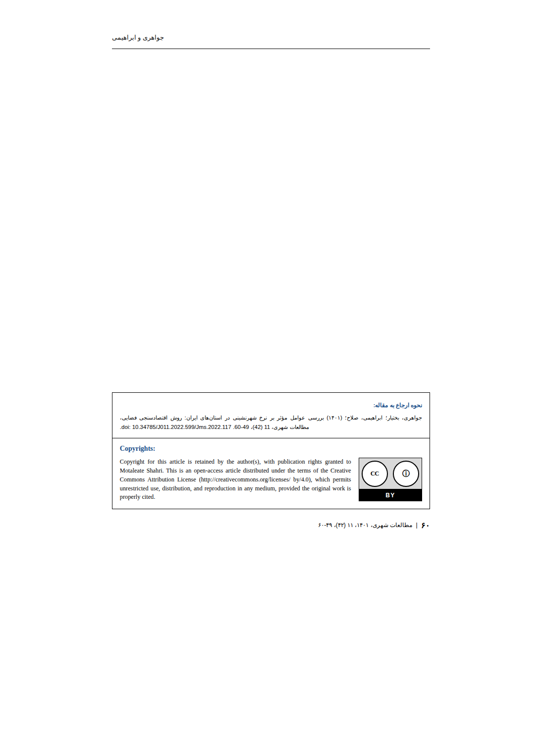جواهری و ابراهیمی
نحوه ارجاع به مقاله:
جواهری، بختیار؛ ابراهیمی، صلاح؛ (۱۴۰۱) بررسی عوامل مؤثر بر نرخ شهرنشینی در استان‌های ایران: روش اقتصادسنجی فضایی، مطالعات شهری، 11 (42)، 49-60. doi: 10.34785/J011.2022.599/Jms.2022.117.
Copyrights:
CC ⓘ
BY
Copyright for this article is retained by the author(s), with publication rights granted to Motaleate Shahri. This is an open-access article distributed under the terms of the Creative Commons Attribution License (http://creativecommons.org/licenses/ by/4.0), which permits unrestricted use, distribution, and reproduction in any medium, provided the original work is properly cited.
۶۰ | مطالعات شهری، ۱۴۰۱، ۱۱ (۴۲)، ۴۹-۶۰